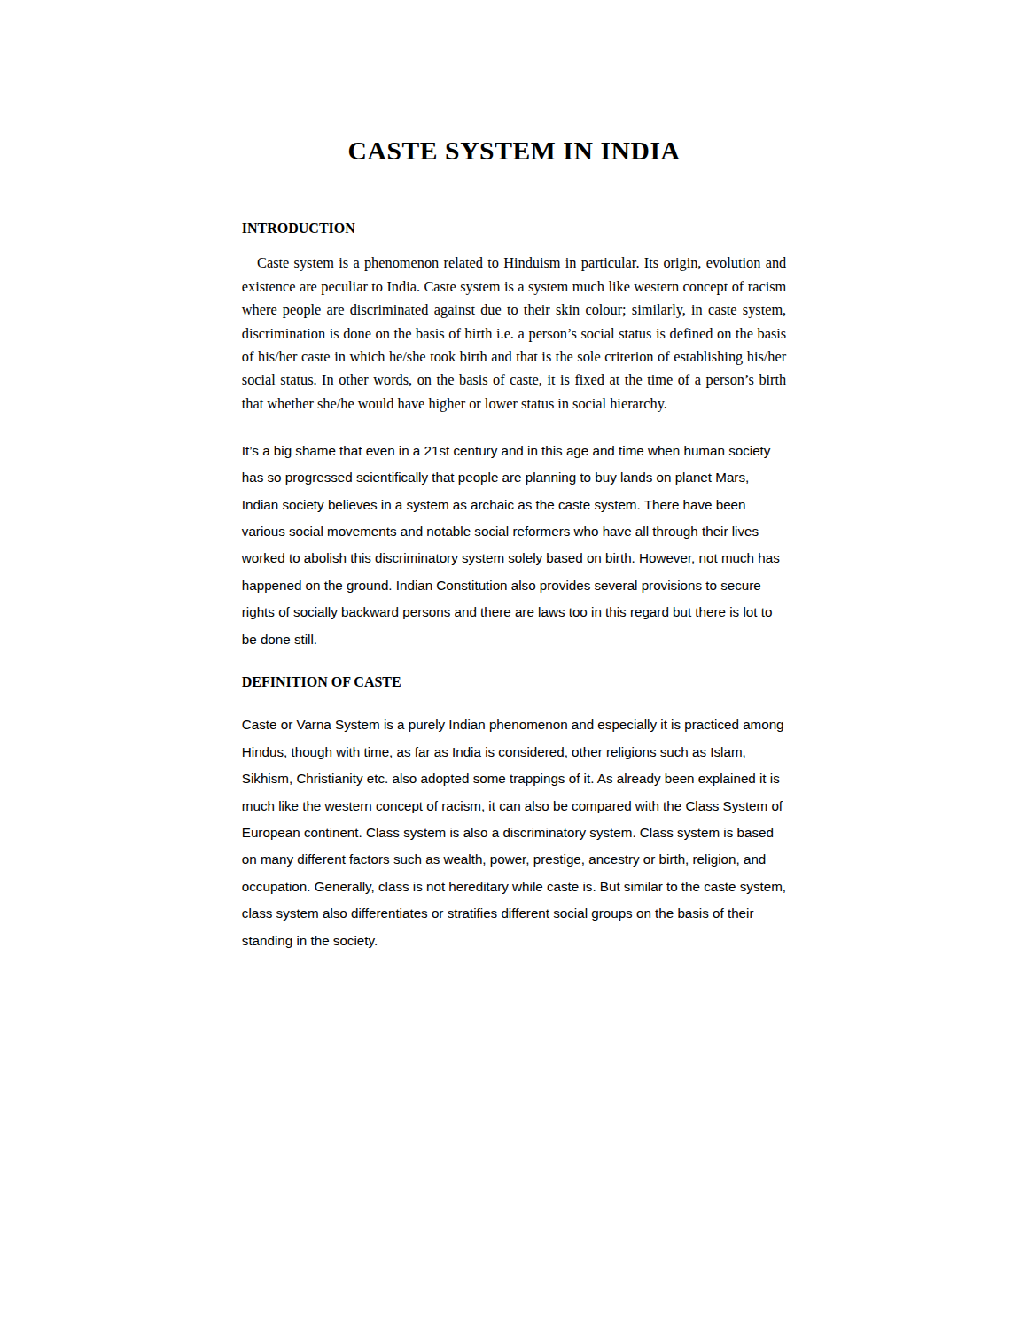CASTE SYSTEM IN INDIA
INTRODUCTION
Caste system is a phenomenon related to Hinduism in particular. Its origin, evolution and existence are peculiar to India. Caste system is a system much like western concept of racism where people are discriminated against due to their skin colour; similarly, in caste system, discrimination is done on the basis of birth i.e. a person’s social status is defined on the basis of his/her caste in which he/she took birth and that is the sole criterion of establishing his/her social status. In other words, on the basis of caste, it is fixed at the time of a person’s birth that whether she/he would have higher or lower status in social hierarchy.
It’s a big shame that even in a 21st century and in this age and time when human society has so progressed scientifically that people are planning to buy lands on planet Mars, Indian society believes in a system as archaic as the caste system. There have been various social movements and notable social reformers who have all through their lives worked to abolish this discriminatory system solely based on birth. However, not much has happened on the ground. Indian Constitution also provides several provisions to secure rights of socially backward persons and there are laws too in this regard but there is lot to be done still.
DEFINITION OF CASTE
Caste or Varna System is a purely Indian phenomenon and especially it is practiced among Hindus, though with time, as far as India is considered, other religions such as Islam, Sikhism, Christianity etc. also adopted some trappings of it. As already been explained it is much like the western concept of racism, it can also be compared with the Class System of European continent. Class system is also a discriminatory system. Class system is based on many different factors such as wealth, power, prestige, ancestry or birth, religion, and occupation. Generally, class is not hereditary while caste is. But similar to the caste system, class system also differentiates or stratifies different social groups on the basis of their standing in the society.